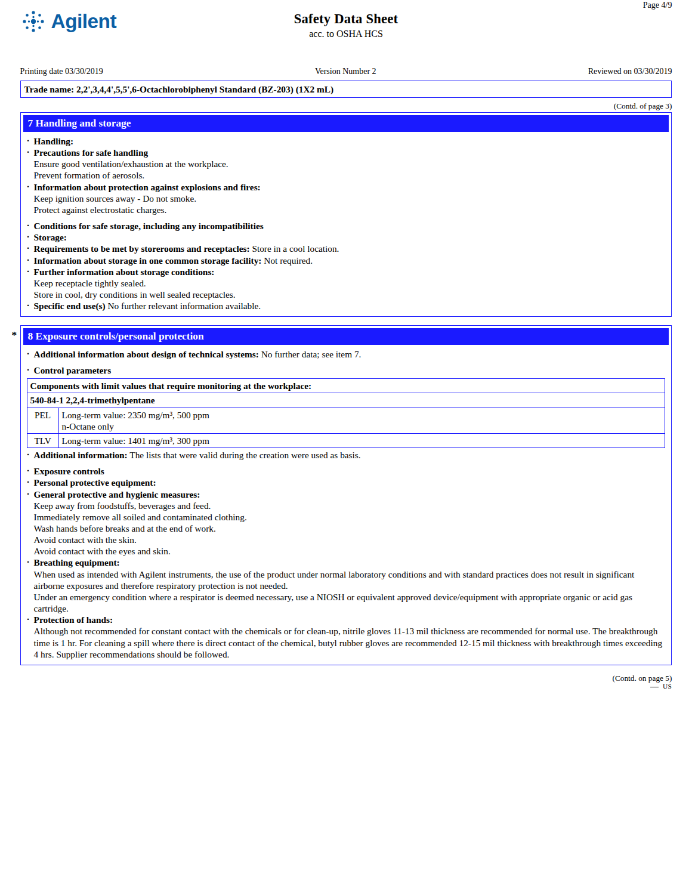Page 4/9
Agilent
Safety Data Sheet
acc. to OSHA HCS
Printing date 03/30/2019
Version Number 2
Reviewed on 03/30/2019
Trade name: 2,2',3,4,4',5,5',6-Octachlorobiphenyl Standard (BZ-203) (1X2 mL)
(Contd. of page 3)
7 Handling and storage
Handling:
Precautions for safe handling
Ensure good ventilation/exhaustion at the workplace.
Prevent formation of aerosols.
Information about protection against explosions and fires:
Keep ignition sources away - Do not smoke.
Protect against electrostatic charges.
Conditions for safe storage, including any incompatibilities
Storage:
Requirements to be met by storerooms and receptacles: Store in a cool location.
Information about storage in one common storage facility: Not required.
Further information about storage conditions:
Keep receptacle tightly sealed.
Store in cool, dry conditions in well sealed receptacles.
Specific end use(s) No further relevant information available.
*
8 Exposure controls/personal protection
Additional information about design of technical systems: No further data; see item 7.
Control parameters
| Components with limit values that require monitoring at the workplace: |
| 540-84-1 2,2,4-trimethylpentane |
| PEL | Long-term value: 2350 mg/m³, 500 ppm n-Octane only |
| TLV | Long-term value: 1401 mg/m³, 300 ppm |
Additional information: The lists that were valid during the creation were used as basis.
Exposure controls
Personal protective equipment:
General protective and hygienic measures:
Keep away from foodstuffs, beverages and feed.
Immediately remove all soiled and contaminated clothing.
Wash hands before breaks and at the end of work.
Avoid contact with the skin.
Avoid contact with the eyes and skin.
Breathing equipment:
When used as intended with Agilent instruments, the use of the product under normal laboratory conditions and with standard practices does not result in significant airborne exposures and therefore respiratory protection is not needed.
Under an emergency condition where a respirator is deemed necessary, use a NIOSH or equivalent approved device/equipment with appropriate organic or acid gas cartridge.
Protection of hands:
Although not recommended for constant contact with the chemicals or for clean-up, nitrile gloves 11-13 mil thickness are recommended for normal use. The breakthrough time is 1 hr. For cleaning a spill where there is direct contact of the chemical, butyl rubber gloves are recommended 12-15 mil thickness with breakthrough times exceeding 4 hrs. Supplier recommendations should be followed.
(Contd. on page 5)
US